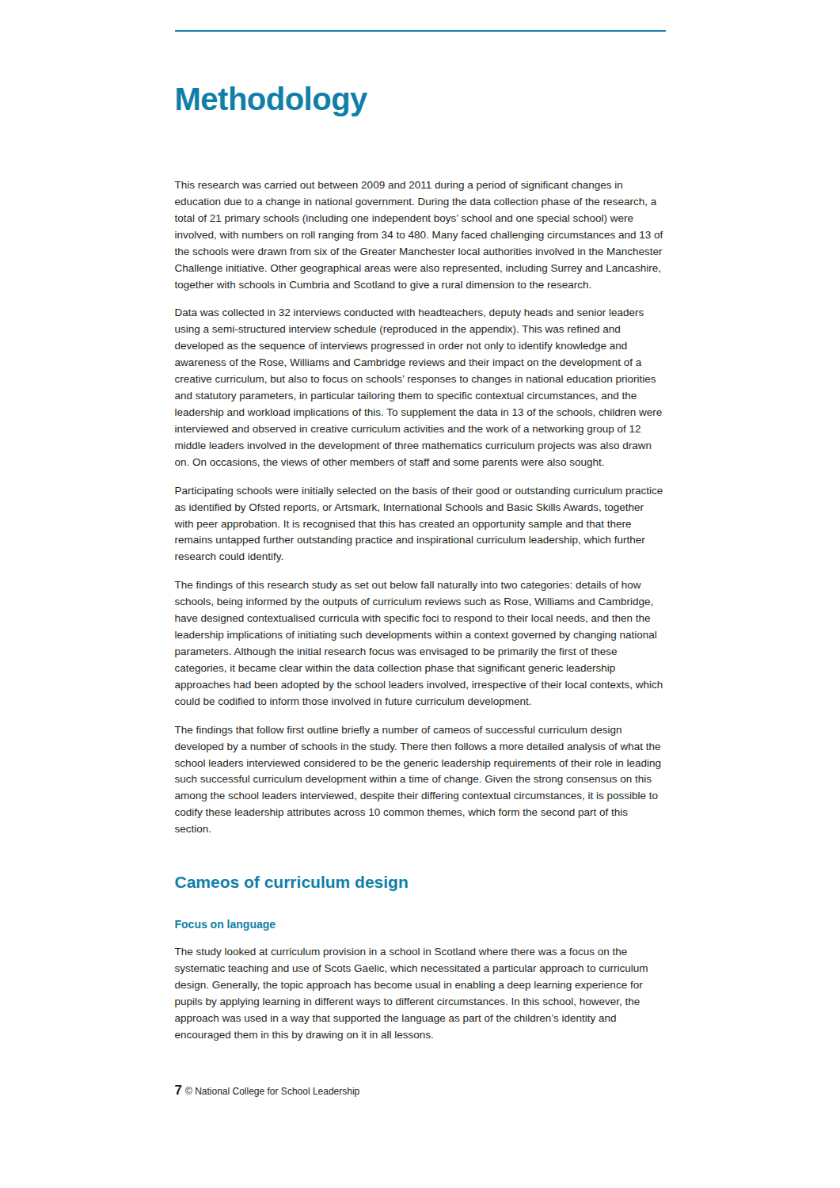Methodology
This research was carried out between 2009 and 2011 during a period of significant changes in education due to a change in national government. During the data collection phase of the research, a total of 21 primary schools (including one independent boys’ school and one special school) were involved, with numbers on roll ranging from 34 to 480. Many faced challenging circumstances and 13 of the schools were drawn from six of the Greater Manchester local authorities involved in the Manchester Challenge initiative. Other geographical areas were also represented, including Surrey and Lancashire, together with schools in Cumbria and Scotland to give a rural dimension to the research.
Data was collected in 32 interviews conducted with headteachers, deputy heads and senior leaders using a semi-structured interview schedule (reproduced in the appendix). This was refined and developed as the sequence of interviews progressed in order not only to identify knowledge and awareness of the Rose, Williams and Cambridge reviews and their impact on the development of a creative curriculum, but also to focus on schools’ responses to changes in national education priorities and statutory parameters, in particular tailoring them to specific contextual circumstances, and the leadership and workload implications of this. To supplement the data in 13 of the schools, children were interviewed and observed in creative curriculum activities and the work of a networking group of 12 middle leaders involved in the development of three mathematics curriculum projects was also drawn on. On occasions, the views of other members of staff and some parents were also sought.
Participating schools were initially selected on the basis of their good or outstanding curriculum practice as identified by Ofsted reports, or Artsmark, International Schools and Basic Skills Awards, together with peer approbation. It is recognised that this has created an opportunity sample and that there remains untapped further outstanding practice and inspirational curriculum leadership, which further research could identify.
The findings of this research study as set out below fall naturally into two categories: details of how schools, being informed by the outputs of curriculum reviews such as Rose, Williams and Cambridge, have designed contextualised curricula with specific foci to respond to their local needs, and then the leadership implications of initiating such developments within a context governed by changing national parameters. Although the initial research focus was envisaged to be primarily the first of these categories, it became clear within the data collection phase that significant generic leadership approaches had been adopted by the school leaders involved, irrespective of their local contexts, which could be codified to inform those involved in future curriculum development.
The findings that follow first outline briefly a number of cameos of successful curriculum design developed by a number of schools in the study. There then follows a more detailed analysis of what the school leaders interviewed considered to be the generic leadership requirements of their role in leading such successful curriculum development within a time of change. Given the strong consensus on this among the school leaders interviewed, despite their differing contextual circumstances, it is possible to codify these leadership attributes across 10 common themes, which form the second part of this section.
Cameos of curriculum design
Focus on language
The study looked at curriculum provision in a school in Scotland where there was a focus on the systematic teaching and use of Scots Gaelic, which necessitated a particular approach to curriculum design. Generally, the topic approach has become usual in enabling a deep learning experience for pupils by applying learning in different ways to different circumstances. In this school, however, the approach was used in a way that supported the language as part of the children’s identity and encouraged them in this by drawing on it in all lessons.
7© National College for School Leadership